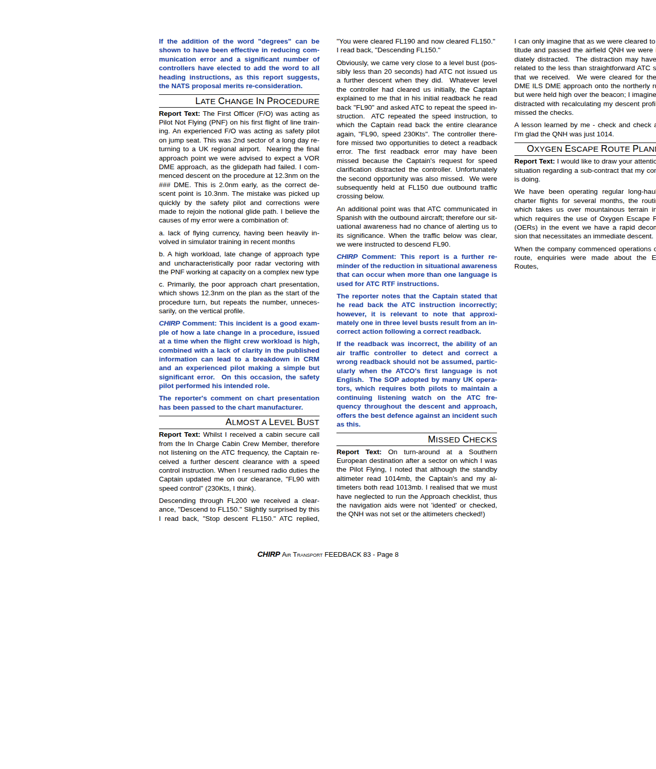If the addition of the word "degrees" can be shown to have been effective in reducing communication error and a significant number of controllers have elected to add the word to all heading instructions, as this report suggests, the NATS proposal merits re-consideration.
LATE CHANGE IN PROCEDURE
Report Text: The First Officer (F/O) was acting as Pilot Not Flying (PNF) on his first flight of line training. An experienced F/O was acting as safety pilot on jump seat. This was 2nd sector of a long day returning to a UK regional airport. Nearing the final approach point we were advised to expect a VOR DME approach, as the glidepath had failed. I commenced descent on the procedure at 12.3nm on the ### DME. This is 2.0nm early, as the correct descent point is 10.3nm. The mistake was picked up quickly by the safety pilot and corrections were made to rejoin the notional glide path. I believe the causes of my error were a combination of:
a. lack of flying currency, having been heavily involved in simulator training in recent months
b. A high workload, late change of approach type and uncharacteristically poor radar vectoring with the PNF working at capacity on a complex new type
c. Primarily, the poor approach chart presentation, which shows 12.3nm on the plan as the start of the procedure turn, but repeats the number, unnecessarily, on the vertical profile.
CHIRP Comment: This incident is a good example of how a late change in a procedure, issued at a time when the flight crew workload is high, combined with a lack of clarity in the published information can lead to a breakdown in CRM and an experienced pilot making a simple but significant error. On this occasion, the safety pilot performed his intended role.
The reporter's comment on chart presentation has been passed to the chart manufacturer.
ALMOST A LEVEL BUST
Report Text: Whilst I received a cabin secure call from the In Charge Cabin Crew Member, therefore not listening on the ATC frequency, the Captain received a further descent clearance with a speed control instruction. When I resumed radio duties the Captain updated me on our clearance, "FL90 with speed control" (230Kts, I think).
Descending through FL200 we received a clearance, "Descend to FL150." Slightly surprised by this I read back, "Stop descent FL150." ATC replied, "You were cleared FL190 and now cleared FL150." I read back, "Descending FL150."
Obviously, we came very close to a level bust (possibly less than 20 seconds) had ATC not issued us a further descent when they did. Whatever level the controller had cleared us initially, the Captain explained to me that in his initial readback he read back "FL90" and asked ATC to repeat the speed instruction. ATC repeated the speed instruction, to which the Captain read back the entire clearance again, "FL90, speed 230Kts". The controller therefore missed two opportunities to detect a readback error. The first readback error may have been missed because the Captain's request for speed clarification distracted the controller. Unfortunately the second opportunity was also missed. We were subsequently held at FL150 due outbound traffic crossing below.
An additional point was that ATC communicated in Spanish with the outbound aircraft; therefore our situational awareness had no chance of alerting us to its significance. When the traffic below was clear, we were instructed to descend FL90.
CHIRP Comment: This report is a further reminder of the reduction in situational awareness that can occur when more than one language is used for ATC RTF instructions.
The reporter notes that the Captain stated that he read back the ATC instruction incorrectly; however, it is relevant to note that approximately one in three level busts result from an incorrect action following a correct readback.
If the readback was incorrect, the ability of an air traffic controller to detect and correct a wrong readback should not be assumed, particularly when the ATCO's first language is not English. The SOP adopted by many UK operators, which requires both pilots to maintain a continuing listening watch on the ATC frequency throughout the descent and approach, offers the best defence against an incident such as this.
MISSED CHECKS
Report Text: On turn-around at a Southern European destination after a sector on which I was the Pilot Flying, I noted that although the standby altimeter read 1014mb, the Captain's and my altimeters both read 1013mb. I realised that we must have neglected to run the Approach checklist, thus the navigation aids were not 'idented' or checked, the QNH was not set or the altimeters checked!)
I can only imagine that as we were cleared to an altitude and passed the airfield QNH we were immediately distracted. The distraction may have been related to the less than straightforward ATC service that we received. We were cleared for the VOR DME ILS DME approach onto the northerly runway but were held high over the beacon; I imagine I was distracted with recalculating my descent profile and missed the checks.
A lesson learned by me - check and check again! I'm glad the QNH was just 1014.
OXYGEN ESCAPE ROUTE PLANNING
Report Text: I would like to draw your attention to a situation regarding a sub-contract that my company is doing.
We have been operating regular long-haul sub-charter flights for several months, the routing for which takes us over mountainous terrain in Iran, which requires the use of Oxygen Escape Routes (OERs) in the event we have a rapid decompression that necessitates an immediate descent.
When the company commenced operations on this route, enquiries were made about the Escape Routes,
CHIRP Air Transport FEEDBACK 83 - Page 8